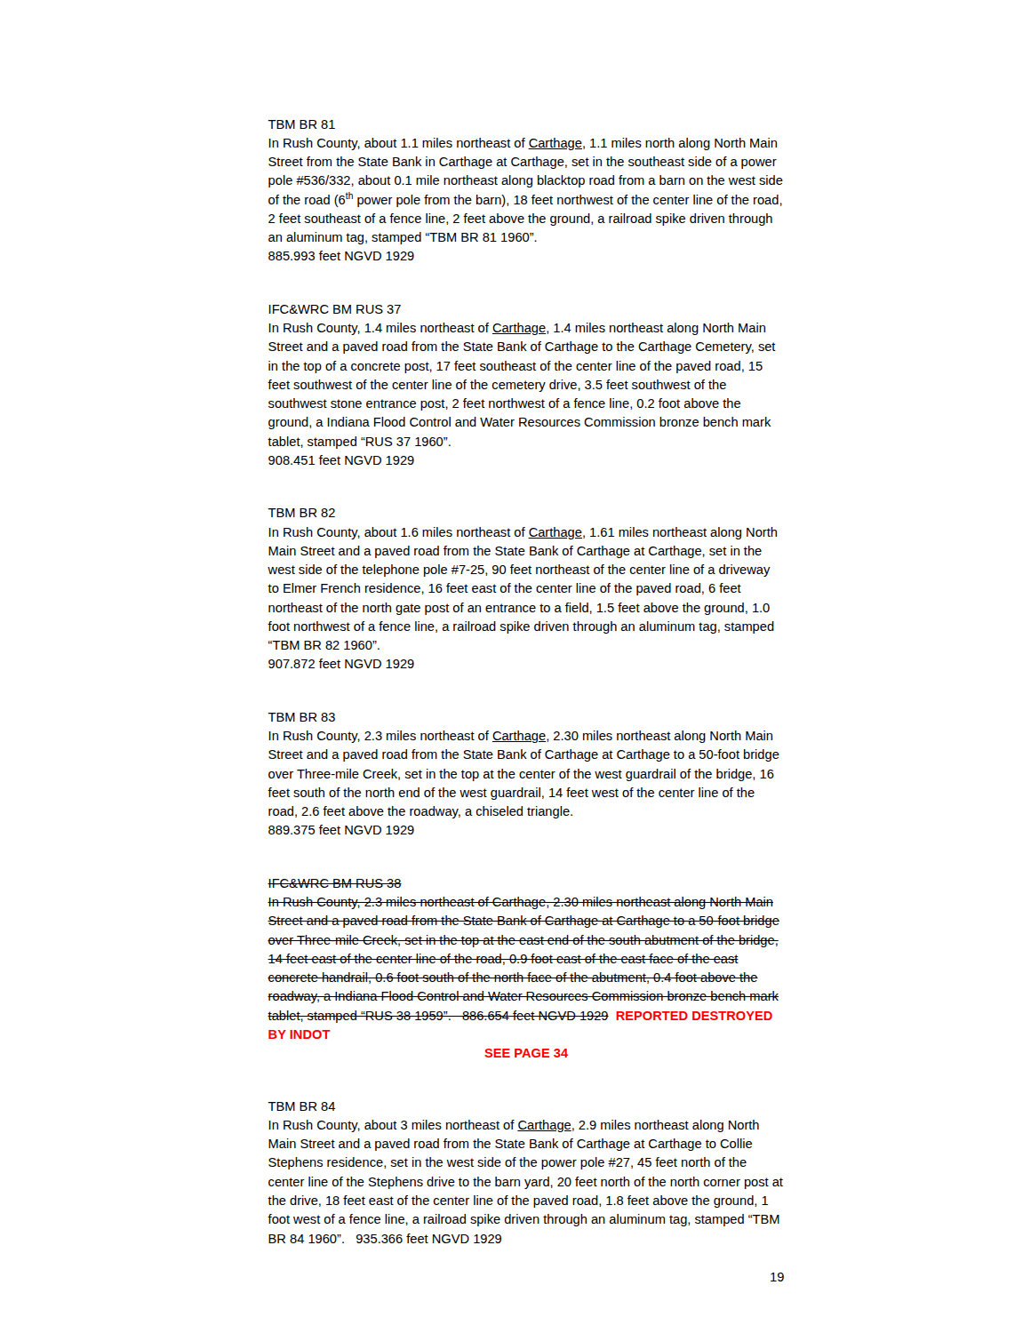TBM BR 81
In Rush County, about 1.1 miles northeast of Carthage, 1.1 miles north along North Main Street from the State Bank in Carthage at Carthage, set in the southeast side of a power pole #536/332, about 0.1 mile northeast along blacktop road from a barn on the west side of the road (6th power pole from the barn), 18 feet northwest of the center line of the road, 2 feet southeast of a fence line, 2 feet above the ground, a railroad spike driven through an aluminum tag, stamped “TBM BR 81 1960”.
885.993 feet NGVD 1929
IFC&WRC BM RUS 37
In Rush County, 1.4 miles northeast of Carthage, 1.4 miles northeast along North Main Street and a paved road from the State Bank of Carthage to the Carthage Cemetery, set in the top of a concrete post, 17 feet southeast of the center line of the paved road, 15 feet southwest of the center line of the cemetery drive, 3.5 feet southwest of the southwest stone entrance post, 2 feet northwest of a fence line, 0.2 foot above the ground, a Indiana Flood Control and Water Resources Commission bronze bench mark tablet, stamped “RUS 37 1960”.
908.451 feet NGVD 1929
TBM BR 82
In Rush County, about 1.6 miles northeast of Carthage, 1.61 miles northeast along North Main Street and a paved road from the State Bank of Carthage at Carthage, set in the west side of the telephone pole #7-25, 90 feet northeast of the center line of a driveway to Elmer French residence, 16 feet east of the center line of the paved road, 6 feet northeast of the north gate post of an entrance to a field, 1.5 feet above the ground, 1.0 foot northwest of a fence line, a railroad spike driven through an aluminum tag, stamped “TBM BR 82 1960”.
907.872 feet NGVD 1929
TBM BR 83
In Rush County, 2.3 miles northeast of Carthage, 2.30 miles northeast along North Main Street and a paved road from the State Bank of Carthage at Carthage to a 50-foot bridge over Three-mile Creek, set in the top at the center of the west guardrail of the bridge, 16 feet south of the north end of the west guardrail, 14 feet west of the center line of the road, 2.6 feet above the roadway, a chiseled triangle.
889.375 feet NGVD 1929
IFC&WRC BM RUS 38
In Rush County, 2.3 miles northeast of Carthage, 2.30 miles northeast along North Main Street and a paved road from the State Bank of Carthage at Carthage to a 50-foot bridge over Three-mile Creek, set in the top at the east end of the south abutment of the bridge, 14 feet east of the center line of the road, 0.9 foot east of the east face of the east concrete handrail, 0.6 foot south of the north face of the abutment, 0.4 foot above the roadway, a Indiana Flood Control and Water Resources Commission bronze bench mark tablet, stamped “RUS 38 1959”. 886.654 feet NGVD 1929 REPORTED DESTROYED BY INDOT
SEE PAGE 34
TBM BR 84
In Rush County, about 3 miles northeast of Carthage, 2.9 miles northeast along North Main Street and a paved road from the State Bank of Carthage at Carthage to Collie Stephens residence, set in the west side of the power pole #27, 45 feet north of the center line of the Stephens drive to the barn yard, 20 feet north of the north corner post at the drive, 18 feet east of the center line of the paved road, 1.8 feet above the ground, 1 foot west of a fence line, a railroad spike driven through an aluminum tag, stamped “TBM BR 84 1960”. 935.366 feet NGVD 1929
19